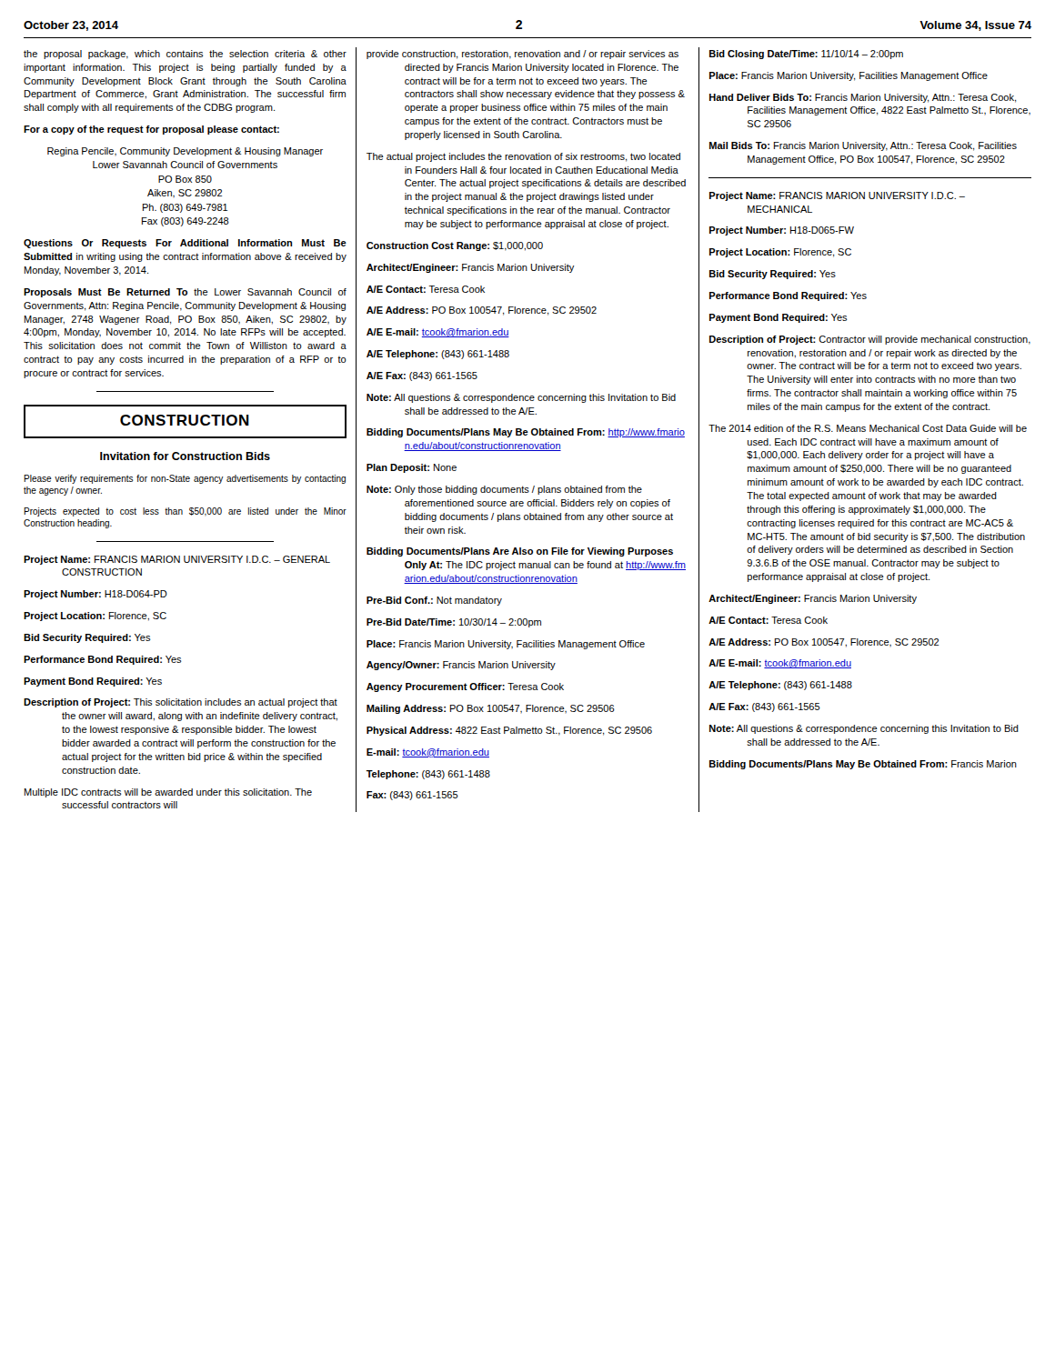October 23, 2014 2 Volume 34, Issue 74
the proposal package, which contains the selection criteria & other important information. This project is being partially funded by a Community Development Block Grant through the South Carolina Department of Commerce, Grant Administration. The successful firm shall comply with all requirements of the CDBG program.
For a copy of the request for proposal please contact:
Regina Pencile, Community Development & Housing Manager
Lower Savannah Council of Governments
PO Box 850
Aiken, SC 29802
Ph. (803) 649-7981
Fax (803) 649-2248
Questions Or Requests For Additional Information Must Be Submitted in writing using the contract information above & received by Monday, November 3, 2014.
Proposals Must Be Returned To the Lower Savannah Council of Governments, Attn: Regina Pencile, Community Development & Housing Manager, 2748 Wagener Road, PO Box 850, Aiken, SC 29802, by 4:00pm, Monday, November 10, 2014. No late RFPs will be accepted. This solicitation does not commit the Town of Williston to award a contract to pay any costs incurred in the preparation of a RFP or to procure or contract for services.
CONSTRUCTION
Invitation for Construction Bids
Please verify requirements for non-State agency advertisements by contacting the agency / owner.
Projects expected to cost less than $50,000 are listed under the Minor Construction heading.
Project Name: FRANCIS MARION UNIVERSITY I.D.C. – GENERAL CONSTRUCTION
Project Number: H18-D064-PD
Project Location: Florence, SC
Bid Security Required: Yes
Performance Bond Required: Yes
Payment Bond Required: Yes
Description of Project: This solicitation includes an actual project that the owner will award, along with an indefinite delivery contract, to the lowest responsive & responsible bidder. The lowest bidder awarded a contract will perform the construction for the actual project for the written bid price & within the specified construction date.
Multiple IDC contracts will be awarded under this solicitation. The successful contractors will
provide construction, restoration, renovation and / or repair services as directed by Francis Marion University located in Florence. The contract will be for a term not to exceed two years. The contractors shall show necessary evidence that they possess & operate a proper business office within 75 miles of the main campus for the extent of the contract. Contractors must be properly licensed in South Carolina.
The actual project includes the renovation of six restrooms, two located in Founders Hall & four located in Cauthen Educational Media Center. The actual project specifications & details are described in the project manual & the project drawings listed under technical specifications in the rear of the manual. Contractor may be subject to performance appraisal at close of project.
Construction Cost Range: $1,000,000
Architect/Engineer: Francis Marion University
A/E Contact: Teresa Cook
A/E Address: PO Box 100547, Florence, SC 29502
A/E E-mail: tcook@fmarion.edu
A/E Telephone: (843) 661-1488
A/E Fax: (843) 661-1565
Note: All questions & correspondence concerning this Invitation to Bid shall be addressed to the A/E.
Bidding Documents/Plans May Be Obtained From: http://www.fmarion.edu/about/constructionrenovation
Plan Deposit: None
Note: Only those bidding documents / plans obtained from the aforementioned source are official. Bidders rely on copies of bidding documents / plans obtained from any other source at their own risk.
Bidding Documents/Plans Are Also on File for Viewing Purposes Only At: The IDC project manual can be found at http://www.fmarion.edu/about/constructionrenovation
Pre-Bid Conf.: Not mandatory
Pre-Bid Date/Time: 10/30/14 – 2:00pm
Place: Francis Marion University, Facilities Management Office
Agency/Owner: Francis Marion University
Agency Procurement Officer: Teresa Cook
Mailing Address: PO Box 100547, Florence, SC 29506
Physical Address: 4822 East Palmetto St., Florence, SC 29506
E-mail: tcook@fmarion.edu
Telephone: (843) 661-1488
Fax: (843) 661-1565
Bid Closing Date/Time: 11/10/14 – 2:00pm
Place: Francis Marion University, Facilities Management Office
Hand Deliver Bids To: Francis Marion University, Attn.: Teresa Cook, Facilities Management Office, 4822 East Palmetto St., Florence, SC 29506
Mail Bids To: Francis Marion University, Attn.: Teresa Cook, Facilities Management Office, PO Box 100547, Florence, SC 29502
Project Name: FRANCIS MARION UNIVERSITY I.D.C. – MECHANICAL
Project Number: H18-D065-FW
Project Location: Florence, SC
Bid Security Required: Yes
Performance Bond Required: Yes
Payment Bond Required: Yes
Description of Project: Contractor will provide mechanical construction, renovation, restoration and / or repair work as directed by the owner. The contract will be for a term not to exceed two years. The University will enter into contracts with no more than two firms. The contractor shall maintain a working office within 75 miles of the main campus for the extent of the contract.
The 2014 edition of the R.S. Means Mechanical Cost Data Guide will be used. Each IDC contract will have a maximum amount of $1,000,000. Each delivery order for a project will have a maximum amount of $250,000. There will be no guaranteed minimum amount of work to be awarded by each IDC contract. The total expected amount of work that may be awarded through this offering is approximately $1,000,000. The contracting licenses required for this contract are MC-AC5 & MC-HT5. The amount of bid security is $7,500. The distribution of delivery orders will be determined as described in Section 9.3.6.B of the OSE manual. Contractor may be subject to performance appraisal at close of project.
Architect/Engineer: Francis Marion University
A/E Contact: Teresa Cook
A/E Address: PO Box 100547, Florence, SC 29502
A/E E-mail: tcook@fmarion.edu
A/E Telephone: (843) 661-1488
A/E Fax: (843) 661-1565
Note: All questions & correspondence concerning this Invitation to Bid shall be addressed to the A/E.
Bidding Documents/Plans May Be Obtained From: Francis Marion